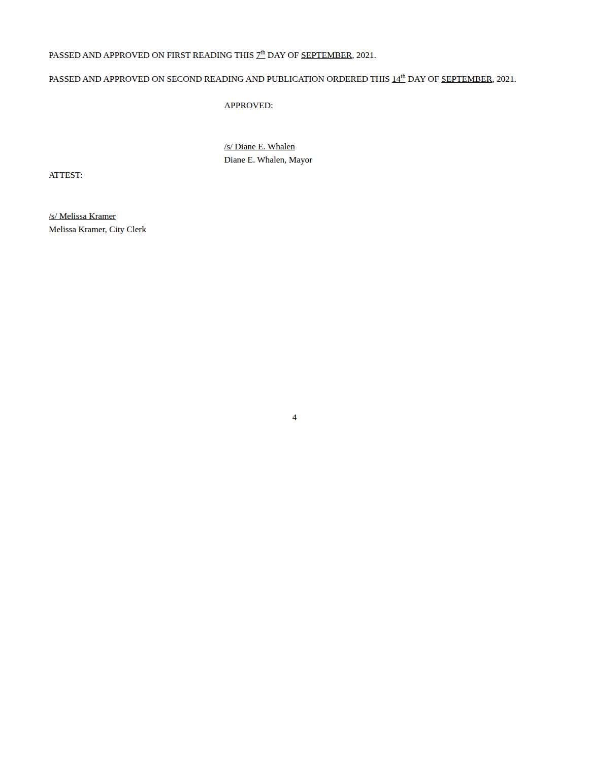PASSED AND APPROVED ON FIRST READING THIS 7th DAY OF SEPTEMBER, 2021.
PASSED AND APPROVED ON SECOND READING AND PUBLICATION ORDERED THIS 14th DAY OF SEPTEMBER, 2021.
APPROVED:
/s/ Diane E. Whalen
Diane E. Whalen, Mayor
ATTEST:
/s/ Melissa Kramer
Melissa Kramer, City Clerk
4